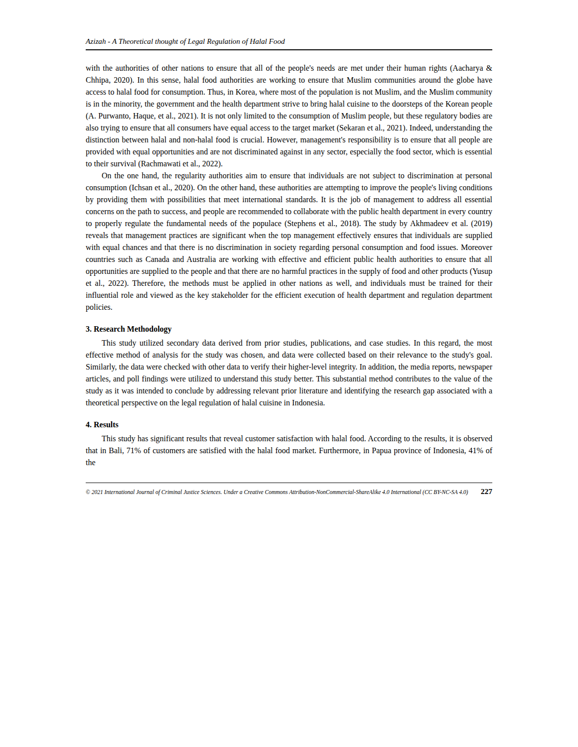Azizah - A Theoretical thought of Legal Regulation of Halal Food
with the authorities of other nations to ensure that all of the people's needs are met under their human rights (Aacharya & Chhipa, 2020). In this sense, halal food authorities are working to ensure that Muslim communities around the globe have access to halal food for consumption. Thus, in Korea, where most of the population is not Muslim, and the Muslim community is in the minority, the government and the health department strive to bring halal cuisine to the doorsteps of the Korean people (A. Purwanto, Haque, et al., 2021). It is not only limited to the consumption of Muslim people, but these regulatory bodies are also trying to ensure that all consumers have equal access to the target market (Sekaran et al., 2021). Indeed, understanding the distinction between halal and non-halal food is crucial. However, management's responsibility is to ensure that all people are provided with equal opportunities and are not discriminated against in any sector, especially the food sector, which is essential to their survival (Rachmawati et al., 2022).
On the one hand, the regularity authorities aim to ensure that individuals are not subject to discrimination at personal consumption (Ichsan et al., 2020). On the other hand, these authorities are attempting to improve the people's living conditions by providing them with possibilities that meet international standards. It is the job of management to address all essential concerns on the path to success, and people are recommended to collaborate with the public health department in every country to properly regulate the fundamental needs of the populace (Stephens et al., 2018). The study by Akhmadeev et al. (2019) reveals that management practices are significant when the top management effectively ensures that individuals are supplied with equal chances and that there is no discrimination in society regarding personal consumption and food issues. Moreover countries such as Canada and Australia are working with effective and efficient public health authorities to ensure that all opportunities are supplied to the people and that there are no harmful practices in the supply of food and other products (Yusup et al., 2022). Therefore, the methods must be applied in other nations as well, and individuals must be trained for their influential role and viewed as the key stakeholder for the efficient execution of health department and regulation department policies.
3. Research Methodology
This study utilized secondary data derived from prior studies, publications, and case studies. In this regard, the most effective method of analysis for the study was chosen, and data were collected based on their relevance to the study's goal. Similarly, the data were checked with other data to verify their higher-level integrity. In addition, the media reports, newspaper articles, and poll findings were utilized to understand this study better. This substantial method contributes to the value of the study as it was intended to conclude by addressing relevant prior literature and identifying the research gap associated with a theoretical perspective on the legal regulation of halal cuisine in Indonesia.
4. Results
This study has significant results that reveal customer satisfaction with halal food. According to the results, it is observed that in Bali, 71% of customers are satisfied with the halal food market. Furthermore, in Papua province of Indonesia, 41% of the
© 2021 International Journal of Criminal Justice Sciences. Under a Creative Commons Attribution-NonCommercial-ShareAlike 4.0 International (CC BY-NC-SA 4.0) 227